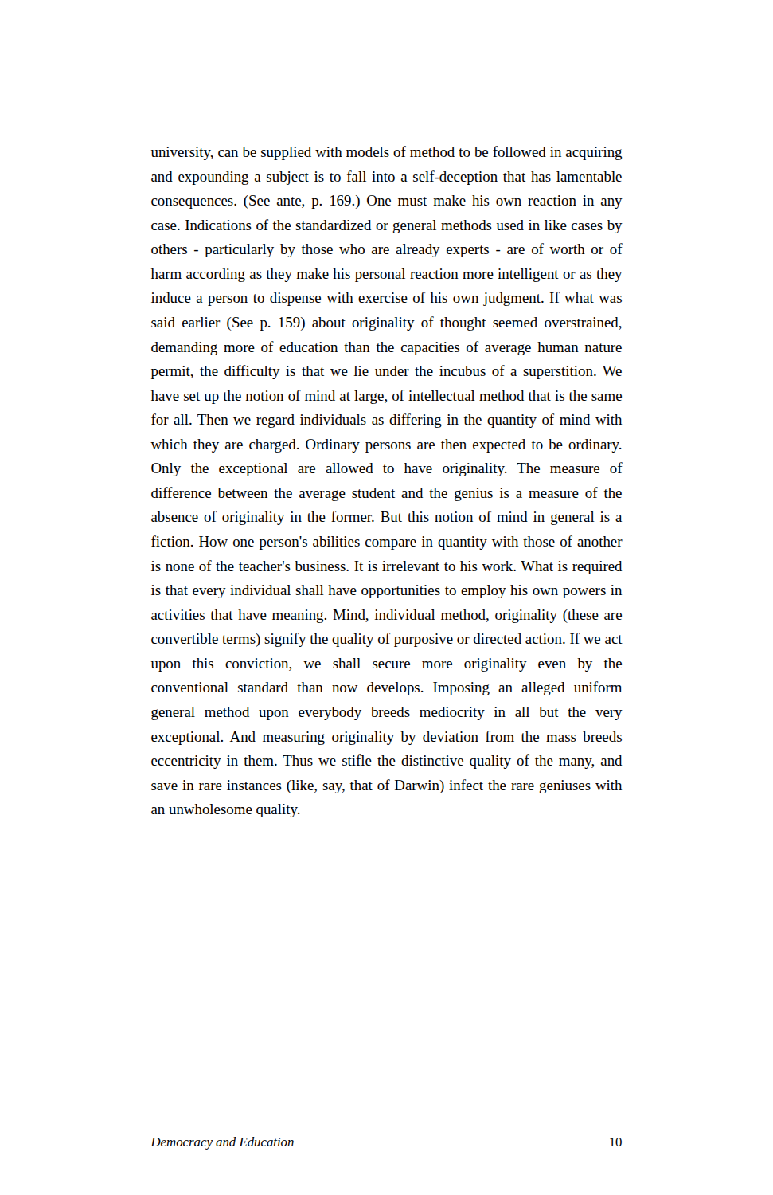university, can be supplied with models of method to be followed in acquiring and expounding a subject is to fall into a self-deception that has lamentable consequences. (See ante, p. 169.) One must make his own reaction in any case. Indications of the standardized or general methods used in like cases by others - particularly by those who are already experts - are of worth or of harm according as they make his personal reaction more intelligent or as they induce a person to dispense with exercise of his own judgment. If what was said earlier (See p. 159) about originality of thought seemed overstrained, demanding more of education than the capacities of average human nature permit, the difficulty is that we lie under the incubus of a superstition. We have set up the notion of mind at large, of intellectual method that is the same for all. Then we regard individuals as differing in the quantity of mind with which they are charged. Ordinary persons are then expected to be ordinary. Only the exceptional are allowed to have originality. The measure of difference between the average student and the genius is a measure of the absence of originality in the former. But this notion of mind in general is a fiction. How one person's abilities compare in quantity with those of another is none of the teacher's business. It is irrelevant to his work. What is required is that every individual shall have opportunities to employ his own powers in activities that have meaning. Mind, individual method, originality (these are convertible terms) signify the quality of purposive or directed action. If we act upon this conviction, we shall secure more originality even by the conventional standard than now develops. Imposing an alleged uniform general method upon everybody breeds mediocrity in all but the very exceptional. And measuring originality by deviation from the mass breeds eccentricity in them. Thus we stifle the distinctive quality of the many, and save in rare instances (like, say, that of Darwin) infect the rare geniuses with an unwholesome quality.
Democracy and Education 10